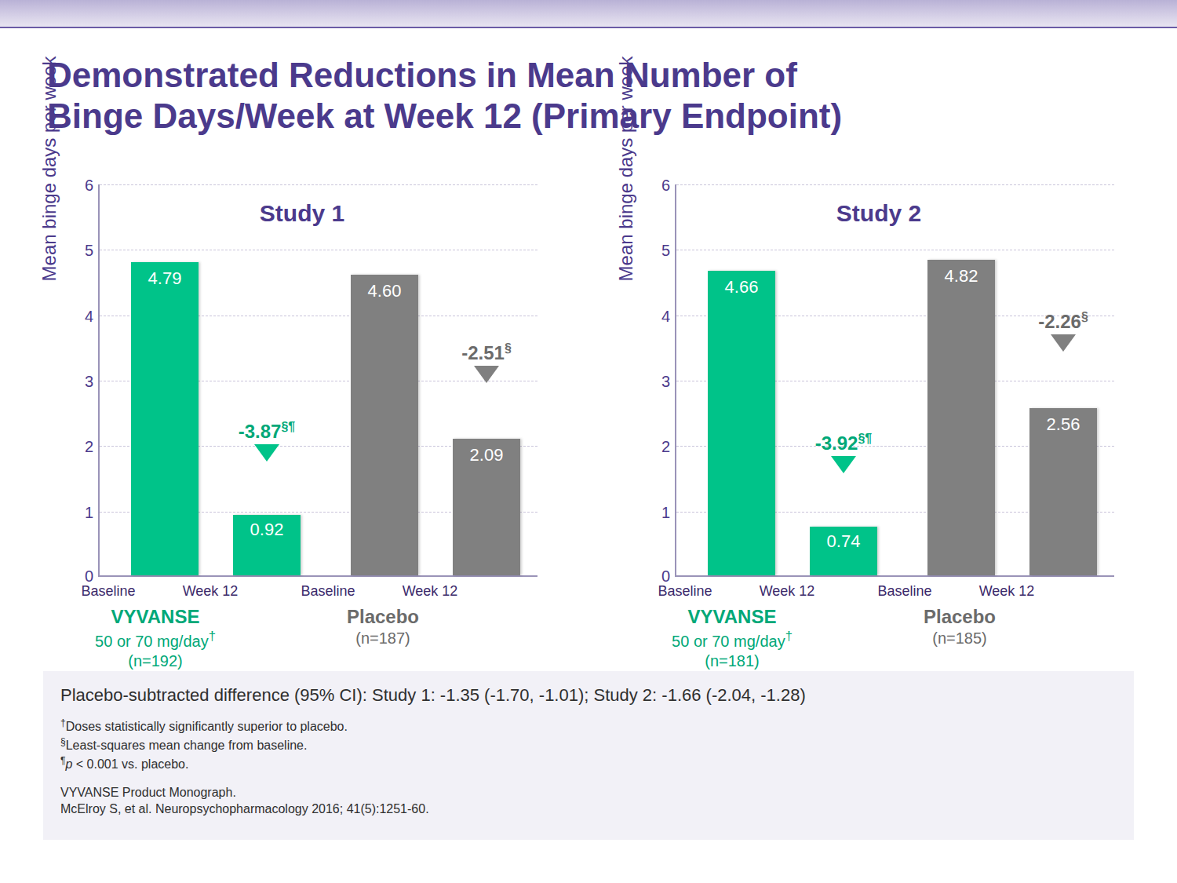Demonstrated Reductions in Mean Number of
Binge Days/Week at Week 12 (Primary Endpoint)
Mean binge days per week
Study 1
6
5
4
3
2
1
0
4.79
0.92
4.60
2.09
-3.87§¶
-2.51§
Baseline
Week 12
Baseline
Week 12
VYVANSE
50 or 70 mg/day†
(n=192)
Placebo
(n=187)
Mean binge days per week
Study 2
6
5
4
3
2
1
0
4.66
0.74
4.82
2.56
-3.92§¶
-2.26§
Baseline
Week 12
Baseline
Week 12
VYVANSE
50 or 70 mg/day†
(n=181)
Placebo
(n=185)
Placebo-subtracted difference (95% CI): Study 1: -1.35 (-1.70, -1.01); Study 2: -1.66 (-2.04, -1.28)
†Doses statistically significantly superior to placebo.
§Least-squares mean change from baseline.
¶p < 0.001 vs. placebo.
VYVANSE Product Monograph.
McElroy S, et al. Neuropsychopharmacology 2016; 41(5):1251-60.